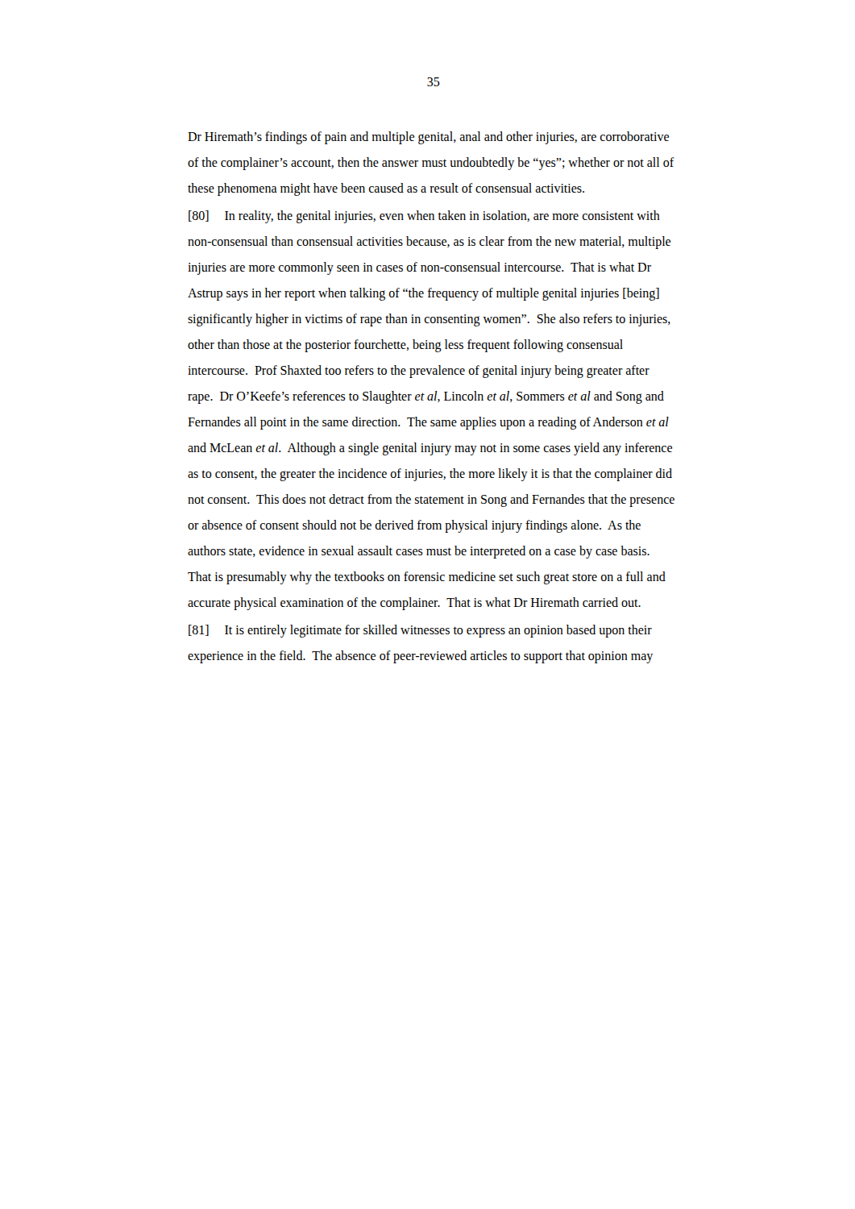35
Dr Hiremath’s findings of pain and multiple genital, anal and other injuries, are corroborative of the complainer’s account, then the answer must undoubtedly be “yes”; whether or not all of these phenomena might have been caused as a result of consensual activities.
[80] In reality, the genital injuries, even when taken in isolation, are more consistent with non-consensual than consensual activities because, as is clear from the new material, multiple injuries are more commonly seen in cases of non-consensual intercourse. That is what Dr Astrup says in her report when talking of “the frequency of multiple genital injuries [being] significantly higher in victims of rape than in consenting women”. She also refers to injuries, other than those at the posterior fourchette, being less frequent following consensual intercourse. Prof Shaxted too refers to the prevalence of genital injury being greater after rape. Dr O’Keefe’s references to Slaughter et al, Lincoln et al, Sommers et al and Song and Fernandes all point in the same direction. The same applies upon a reading of Anderson et al and McLean et al. Although a single genital injury may not in some cases yield any inference as to consent, the greater the incidence of injuries, the more likely it is that the complainer did not consent. This does not detract from the statement in Song and Fernandes that the presence or absence of consent should not be derived from physical injury findings alone. As the authors state, evidence in sexual assault cases must be interpreted on a case by case basis. That is presumably why the textbooks on forensic medicine set such great store on a full and accurate physical examination of the complainer. That is what Dr Hiremath carried out.
[81] It is entirely legitimate for skilled witnesses to express an opinion based upon their experience in the field. The absence of peer-reviewed articles to support that opinion may